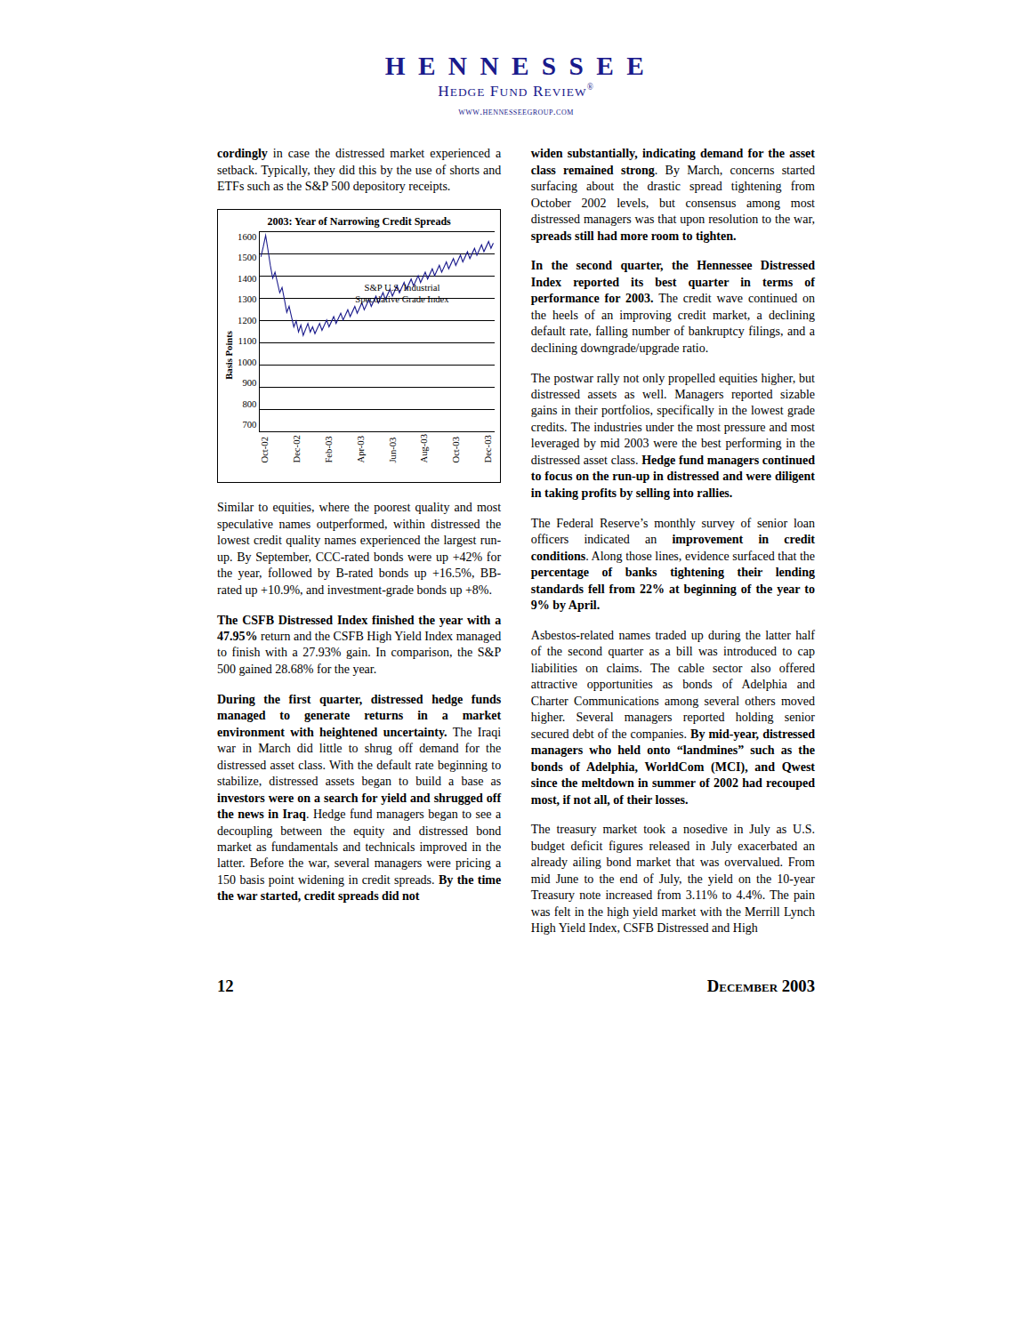H E N N E S S E E
HEDGE FUND REVIEW®
www.hennesseegroup.com
cordingly in case the distressed market experienced a setback. Typically, they did this by the use of shorts and ETFs such as the S&P 500 depository receipts.
2003: Year of Narrowing Credit Spreads
Basis Points
1600
1500
1400
1300
1200
1100
1000
900
800
700
S&P U.S. Industrial
Speculative Grade Index
Oct-02 Dec-02 Feb-03 Apr-03 Jun-03 Aug-03 Oct-03 Dec-03
Similar to equities, where the poorest quality and most speculative names outperformed, within distressed the lowest credit quality names experienced the largest run-up. By September, CCC-rated bonds were up +42% for the year, followed by B-rated bonds up +16.5%, BB-rated up +10.9%, and investment-grade bonds up +8%.
The CSFB Distressed Index finished the year with a 47.95% return and the CSFB High Yield Index managed to finish with a 27.93% gain. In comparison, the S&P 500 gained 28.68% for the year.
During the first quarter, distressed hedge funds managed to generate returns in a market environment with heightened uncertainty. The Iraqi war in March did little to shrug off demand for the distressed asset class. With the default rate beginning to stabilize, distressed assets began to build a base as investors were on a search for yield and shrugged off the news in Iraq. Hedge fund managers began to see a decoupling between the equity and distressed bond market as fundamentals and technicals improved in the latter. Before the war, several managers were pricing a 150 basis point widening in credit spreads. By the time the war started, credit spreads did not
widen substantially, indicating demand for the asset class remained strong. By March, concerns started surfacing about the drastic spread tightening from October 2002 levels, but consensus among most distressed managers was that upon resolution to the war, spreads still had more room to tighten.
In the second quarter, the Hennessee Distressed Index reported its best quarter in terms of performance for 2003. The credit wave continued on the heels of an improving credit market, a declining default rate, falling number of bankruptcy filings, and a declining downgrade/upgrade ratio.
The postwar rally not only propelled equities higher, but distressed assets as well. Managers reported sizable gains in their portfolios, specifically in the lowest grade credits. The industries under the most pressure and most leveraged by mid 2003 were the best performing in the distressed asset class. Hedge fund managers continued to focus on the run-up in distressed and were diligent in taking profits by selling into rallies.
The Federal Reserve’s monthly survey of senior loan officers indicated an improvement in credit conditions. Along those lines, evidence surfaced that the percentage of banks tightening their lending standards fell from 22% at beginning of the year to 9% by April.
Asbestos-related names traded up during the latter half of the second quarter as a bill was introduced to cap liabilities on claims. The cable sector also offered attractive opportunities as bonds of Adelphia and Charter Communications among several others moved higher. Several managers reported holding senior secured debt of the companies. By mid-year, distressed managers who held onto “landmines” such as the bonds of Adelphia, WorldCom (MCI), and Qwest since the meltdown in summer of 2002 had recouped most, if not all, of their losses.
The treasury market took a nosedive in July as U.S. budget deficit figures released in July exacerbated an already ailing bond market that was overvalued. From mid June to the end of July, the yield on the 10-year Treasury note increased from 3.11% to 4.4%. The pain was felt in the high yield market with the Merrill Lynch High Yield Index, CSFB Distressed and High
12
December 2003